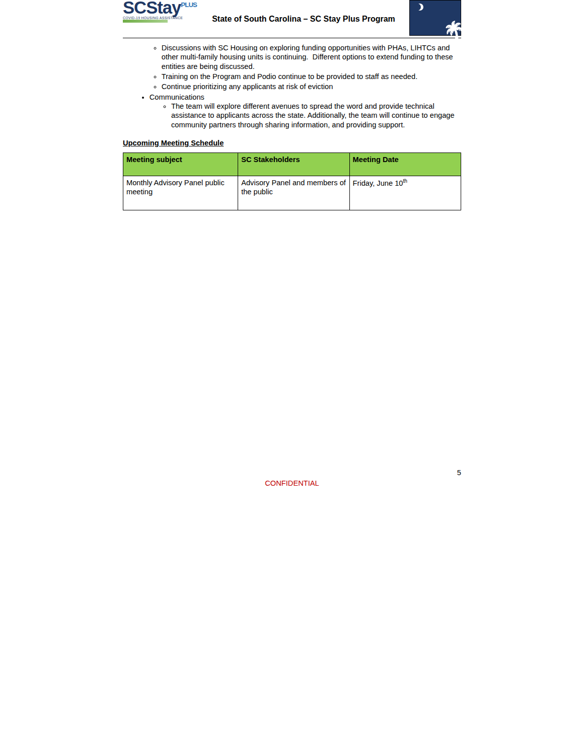SCStayPLUS
COVID-19 HOUSING ASSISTANCE
State of South Carolina – SC Stay Plus Program
Discussions with SC Housing on exploring funding opportunities with PHAs, LIHTCs and other multi-family housing units is continuing. Different options to extend funding to these entities are being discussed.
Training on the Program and Podio continue to be provided to staff as needed.
Continue prioritizing any applicants at risk of eviction
Communications
The team will explore different avenues to spread the word and provide technical assistance to applicants across the state. Additionally, the team will continue to engage community partners through sharing information, and providing support.
Upcoming Meeting Schedule
| Meeting subject | SC Stakeholders | Meeting Date |
| --- | --- | --- |
| Monthly Advisory Panel public meeting | Advisory Panel and members of the public | Friday, June 10 th |
5
CONFIDENTIAL